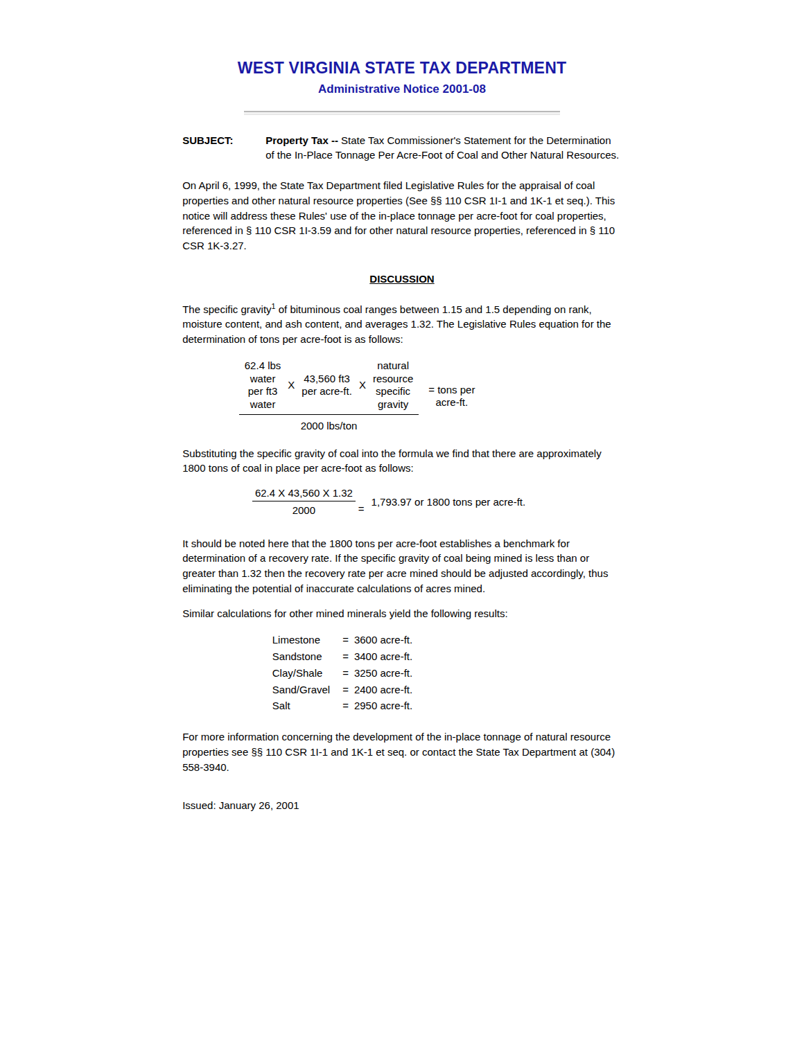WEST VIRGINIA STATE TAX DEPARTMENT
Administrative Notice 2001-08
| SUBJECT: | Property Tax -- State Tax Commissioner's Statement for the Determination of the In-Place Tonnage Per Acre-Foot of Coal and Other Natural Resources. |
On April 6, 1999, the State Tax Department filed Legislative Rules for the appraisal of coal properties and other natural resource properties (See §§ 110 CSR 1I-1 and 1K-1 et seq.). This notice will address these Rules' use of the in-place tonnage per acre-foot for coal properties, referenced in § 110 CSR 1I-3.59 and for other natural resource properties, referenced in § 110 CSR 1K-3.27.
DISCUSSION
The specific gravity1 of bituminous coal ranges between 1.15 and 1.5 depending on rank, moisture content, and ash content, and averages 1.32. The Legislative Rules equation for the determination of tons per acre-foot is as follows:
| / 62.4 lbs water per ft3 water / X / 43,560 ft3 per acre-ft. / X / natural resource specific gravity / | = tons per acre-ft. |
| 2000 lbs/ton |
Substituting the specific gravity of coal into the formula we find that there are approximately 1800 tons of coal in place per acre-foot as follows:
| 62.4 X 43,560 X 1.32 2000 | = | 1,793.97 or 1800 tons per acre-ft. |
It should be noted here that the 1800 tons per acre-foot establishes a benchmark for determination of a recovery rate. If the specific gravity of coal being mined is less than or greater than 1.32 then the recovery rate per acre mined should be adjusted accordingly, thus eliminating the potential of inaccurate calculations of acres mined.
Similar calculations for other mined minerals yield the following results:
| Limestone | = | 3600 acre-ft. |
| Sandstone | = | 3400 acre-ft. |
| Clay/Shale | = | 3250 acre-ft. |
| Sand/Gravel | = | 2400 acre-ft. |
| Salt | = | 2950 acre-ft. |
For more information concerning the development of the in-place tonnage of natural resource properties see §§ 110 CSR 1I-1 and 1K-1 et seq. or contact the State Tax Department at (304) 558-3940.
Issued: January 26, 2001